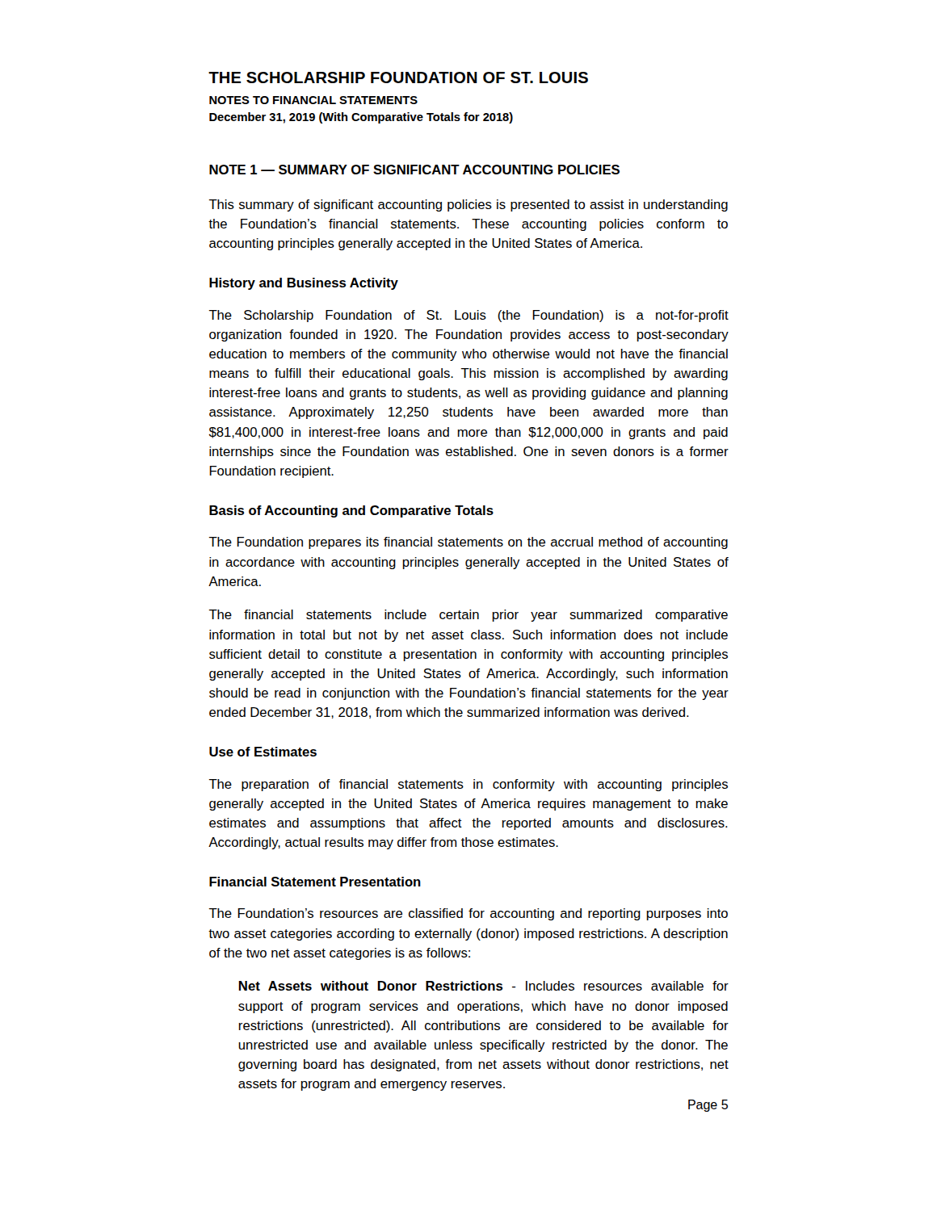THE SCHOLARSHIP FOUNDATION OF ST. LOUIS
NOTES TO FINANCIAL STATEMENTS
December 31, 2019 (With Comparative Totals for 2018)
NOTE 1 — SUMMARY OF SIGNIFICANT ACCOUNTING POLICIES
This summary of significant accounting policies is presented to assist in understanding the Foundation’s financial statements. These accounting policies conform to accounting principles generally accepted in the United States of America.
History and Business Activity
The Scholarship Foundation of St. Louis (the Foundation) is a not-for-profit organization founded in 1920. The Foundation provides access to post-secondary education to members of the community who otherwise would not have the financial means to fulfill their educational goals. This mission is accomplished by awarding interest-free loans and grants to students, as well as providing guidance and planning assistance. Approximately 12,250 students have been awarded more than $81,400,000 in interest-free loans and more than $12,000,000 in grants and paid internships since the Foundation was established. One in seven donors is a former Foundation recipient.
Basis of Accounting and Comparative Totals
The Foundation prepares its financial statements on the accrual method of accounting in accordance with accounting principles generally accepted in the United States of America.
The financial statements include certain prior year summarized comparative information in total but not by net asset class. Such information does not include sufficient detail to constitute a presentation in conformity with accounting principles generally accepted in the United States of America. Accordingly, such information should be read in conjunction with the Foundation’s financial statements for the year ended December 31, 2018, from which the summarized information was derived.
Use of Estimates
The preparation of financial statements in conformity with accounting principles generally accepted in the United States of America requires management to make estimates and assumptions that affect the reported amounts and disclosures. Accordingly, actual results may differ from those estimates.
Financial Statement Presentation
The Foundation’s resources are classified for accounting and reporting purposes into two asset categories according to externally (donor) imposed restrictions. A description of the two net asset categories is as follows:
Net Assets without Donor Restrictions - Includes resources available for support of program services and operations, which have no donor imposed restrictions (unrestricted). All contributions are considered to be available for unrestricted use and available unless specifically restricted by the donor. The governing board has designated, from net assets without donor restrictions, net assets for program and emergency reserves.
Page 5